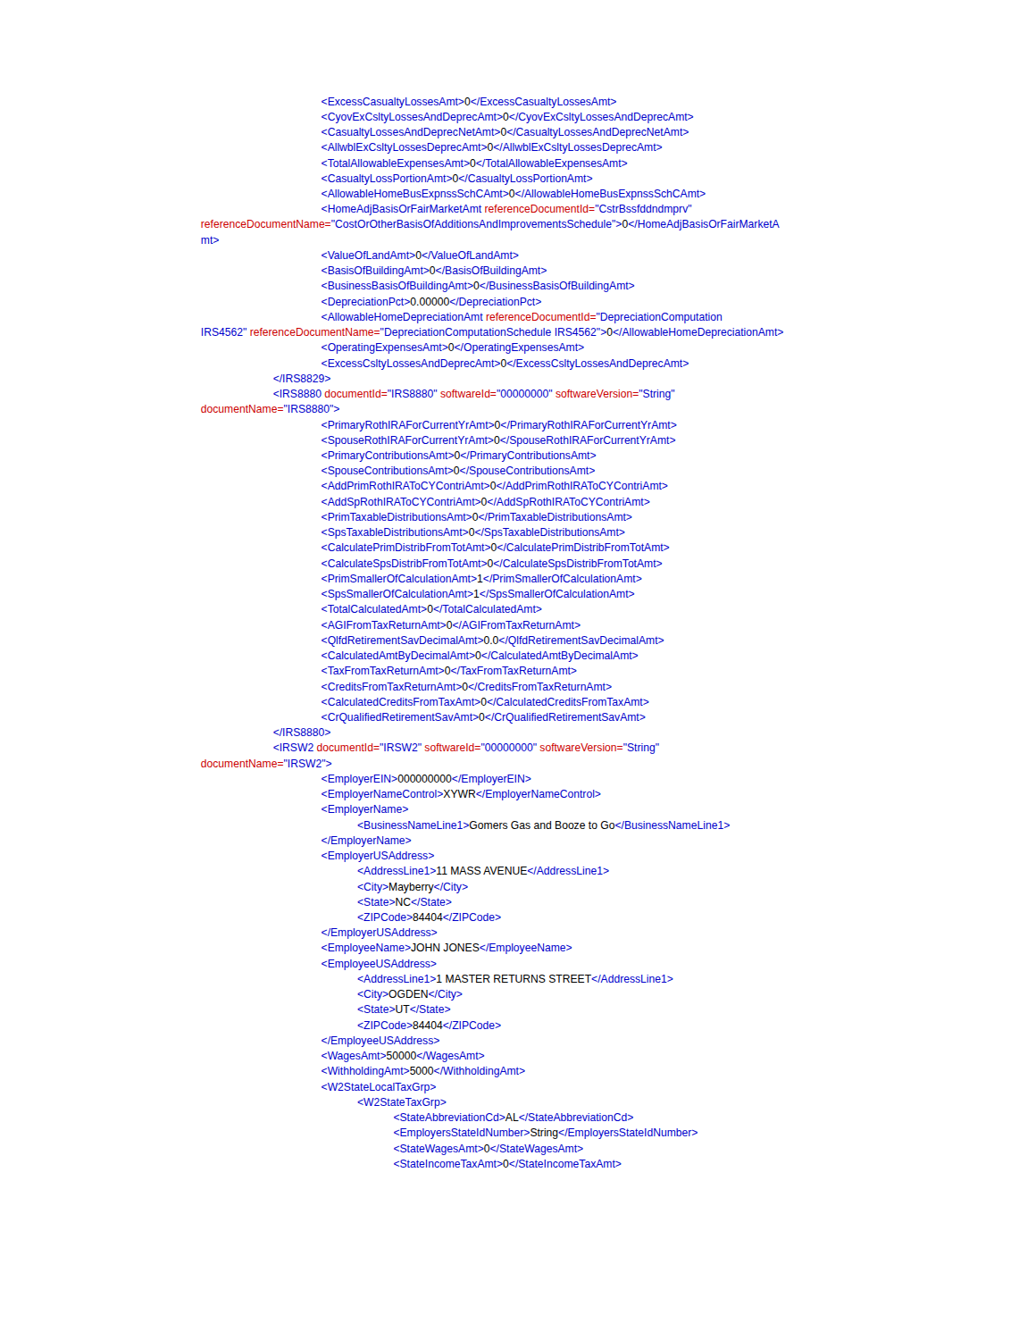<ExcessCasualtyLossesAmt>0</ExcessCasualtyLossesAmt>
                                        <CyovExCsltyLossesAndDeprecAmt>0</CyovExCsltyLossesAndDeprecAmt>
                                        <CasualtyLossesAndDeprecNetAmt>0</CasualtyLossesAndDeprecNetAmt>
                                        <AllwblExCsltyLossesDeprecAmt>0</AllwblExCsltyLossesDeprecAmt>
                                        <TotalAllowableExpensesAmt>0</TotalAllowableExpensesAmt>
                                        <CasualtyLossPortionAmt>0</CasualtyLossPortionAmt>
                                        <AllowableHomeBusExpnssSchCAmt>0</AllowableHomeBusExpnssSchCAmt>
                                        <HomeAdjBasisOrFairMarketAmt referenceDocumentId="CstrBssfddndmprv"
referenceDocumentName="CostOrOtherBasisOfAdditionsAndImprovementsSchedule">0</HomeAdjBasisOrFairMarketA
mt>
                                        <ValueOfLandAmt>0</ValueOfLandAmt>
                                        <BasisOfBuildingAmt>0</BasisOfBuildingAmt>
                                        <BusinessBasisOfBuildingAmt>0</BusinessBasisOfBuildingAmt>
                                        <DepreciationPct>0.00000</DepreciationPct>
                                        <AllowableHomeDepreciationAmt referenceDocumentId="DepreciationComputation
IRS4562" referenceDocumentName="DepreciationComputationSchedule IRS4562">0</AllowableHomeDepreciationAmt>
                                        <OperatingExpensesAmt>0</OperatingExpensesAmt>
                                        <ExcessCsltyLossesAndDeprecAmt>0</ExcessCsltyLossesAndDeprecAmt>
                        </IRS8829>
                        <IRS8880 documentId="IRS8880" softwareId="00000000" softwareVersion="String"
documentName="IRS8880">
                                        <PrimaryRothIRAForCurrentYrAmt>0</PrimaryRothIRAForCurrentYrAmt>
                                        <SpouseRothIRAForCurrentYrAmt>0</SpouseRothIRAForCurrentYrAmt>
                                        <PrimaryContributionsAmt>0</PrimaryContributionsAmt>
                                        <SpouseContributionsAmt>0</SpouseContributionsAmt>
                                        <AddPrimRothIRAToCYContriAmt>0</AddPrimRothIRAToCYContriAmt>
                                        <AddSpRothIRAToCYContriAmt>0</AddSpRothIRAToCYContriAmt>
                                        <PrimTaxableDistributionsAmt>0</PrimTaxableDistributionsAmt>
                                        <SpsTaxableDistributionsAmt>0</SpsTaxableDistributionsAmt>
                                        <CalculatePrimDistribFromTotAmt>0</CalculatePrimDistribFromTotAmt>
                                        <CalculateSpsDistribFromTotAmt>0</CalculateSpsDistribFromTotAmt>
                                        <PrimSmallerOfCalculationAmt>1</PrimSmallerOfCalculationAmt>
                                        <SpsSmallerOfCalculationAmt>1</SpsSmallerOfCalculationAmt>
                                        <TotalCalculatedAmt>0</TotalCalculatedAmt>
                                        <AGIFromTaxReturnAmt>0</AGIFromTaxReturnAmt>
                                        <QlfdRetirementSavDecimalAmt>0.0</QlfdRetirementSavDecimalAmt>
                                        <CalculatedAmtByDecimalAmt>0</CalculatedAmtByDecimalAmt>
                                        <TaxFromTaxReturnAmt>0</TaxFromTaxReturnAmt>
                                        <CreditsFromTaxReturnAmt>0</CreditsFromTaxReturnAmt>
                                        <CalculatedCreditsFromTaxAmt>0</CalculatedCreditsFromTaxAmt>
                                        <CrQualifiedRetirementSavAmt>0</CrQualifiedRetirementSavAmt>
                        </IRS8880>
                        <IRSW2 documentId="IRSW2" softwareId="00000000" softwareVersion="String"
documentName="IRSW2">
                                        <EmployerEIN>000000000</EmployerEIN>
                                        <EmployerNameControl>XYWR</EmployerNameControl>
                                        <EmployerName>
                                                    <BusinessNameLine1>Gomers Gas and Booze to Go</BusinessNameLine1>
                                        </EmployerName>
                                        <EmployerUSAddress>
                                                    <AddressLine1>11 MASS AVENUE</AddressLine1>
                                                    <City>Mayberry</City>
                                                    <State>NC</State>
                                                    <ZIPCode>84404</ZIPCode>
                                        </EmployerUSAddress>
                                        <EmployeeName>JOHN JONES</EmployeeName>
                                        <EmployeeUSAddress>
                                                    <AddressLine1>1 MASTER RETURNS STREET</AddressLine1>
                                                    <City>OGDEN</City>
                                                    <State>UT</State>
                                                    <ZIPCode>84404</ZIPCode>
                                        </EmployeeUSAddress>
                                        <WagesAmt>50000</WagesAmt>
                                        <WithholdingAmt>5000</WithholdingAmt>
                                        <W2StateLocalTaxGrp>
                                                    <W2StateTaxGrp>
                                                                <StateAbbreviationCd>AL</StateAbbreviationCd>
                                                                <EmployersStateIdNumber>String</EmployersStateIdNumber>
                                                                <StateWagesAmt>0</StateWagesAmt>
                                                                <StateIncomeTaxAmt>0</StateIncomeTaxAmt>